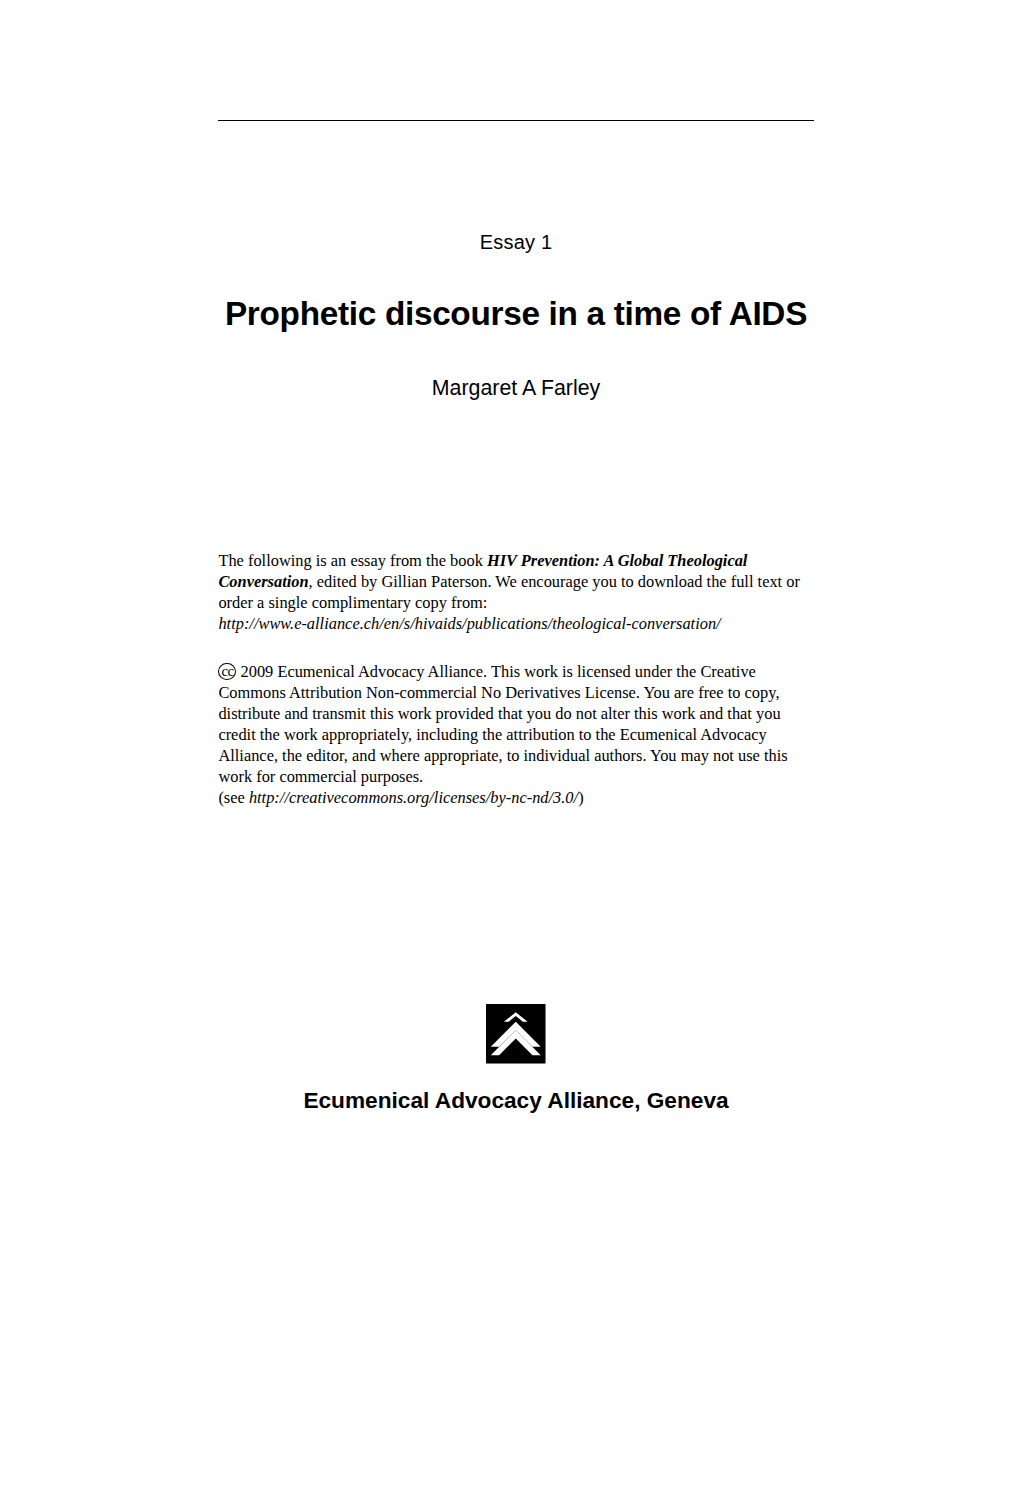Essay 1
Prophetic discourse in a time of AIDS
Margaret A Farley
The following is an essay from the book HIV Prevention: A Global Theological Conversation, edited by Gillian Paterson. We encourage you to download the full text or order a single complimentary copy from:
http://www.e-alliance.ch/en/s/hivaids/publications/theological-conversation/
cc 2009 Ecumenical Advocacy Alliance. This work is licensed under the Creative Commons Attribution Non-commercial No Derivatives License. You are free to copy, distribute and transmit this work provided that you do not alter this work and that you credit the work appropriately, including the attribution to the Ecumenical Advocacy Alliance, the editor, and where appropriate, to individual authors. You may not use this work for commercial purposes.
(see http://creativecommons.org/licenses/by-nc-nd/3.0/)
Ecumenical Advocacy Alliance, Geneva